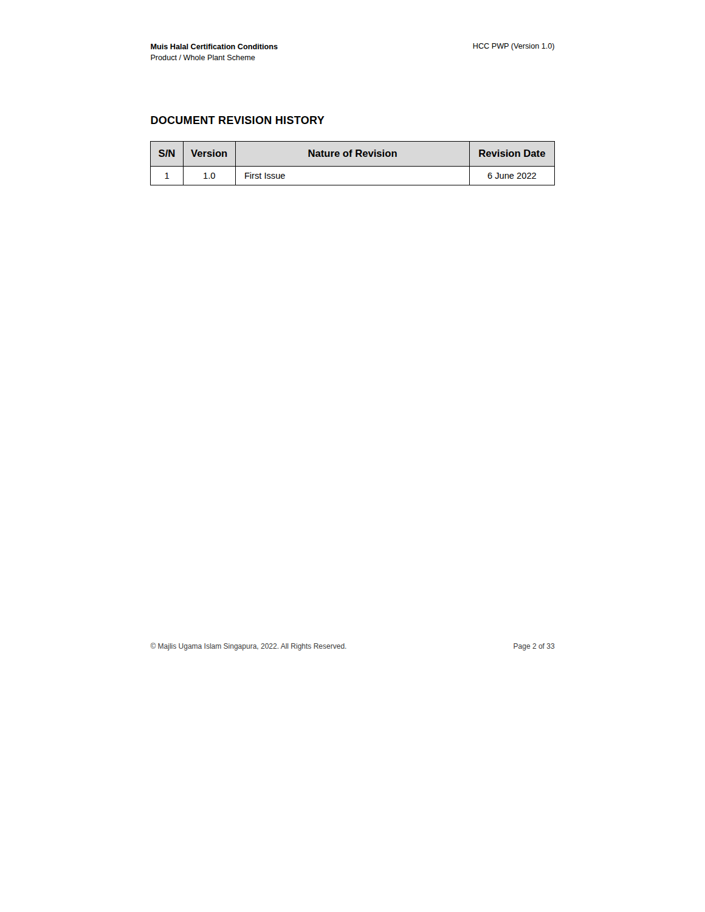Muis Halal Certification Conditions
Product / Whole Plant Scheme
HCC PWP (Version 1.0)
DOCUMENT REVISION HISTORY
| S/N | Version | Nature of Revision | Revision Date |
| --- | --- | --- | --- |
| 1 | 1.0 | First Issue | 6 June 2022 |
© Majlis Ugama Islam Singapura, 2022. All Rights Reserved.
Page 2 of 33